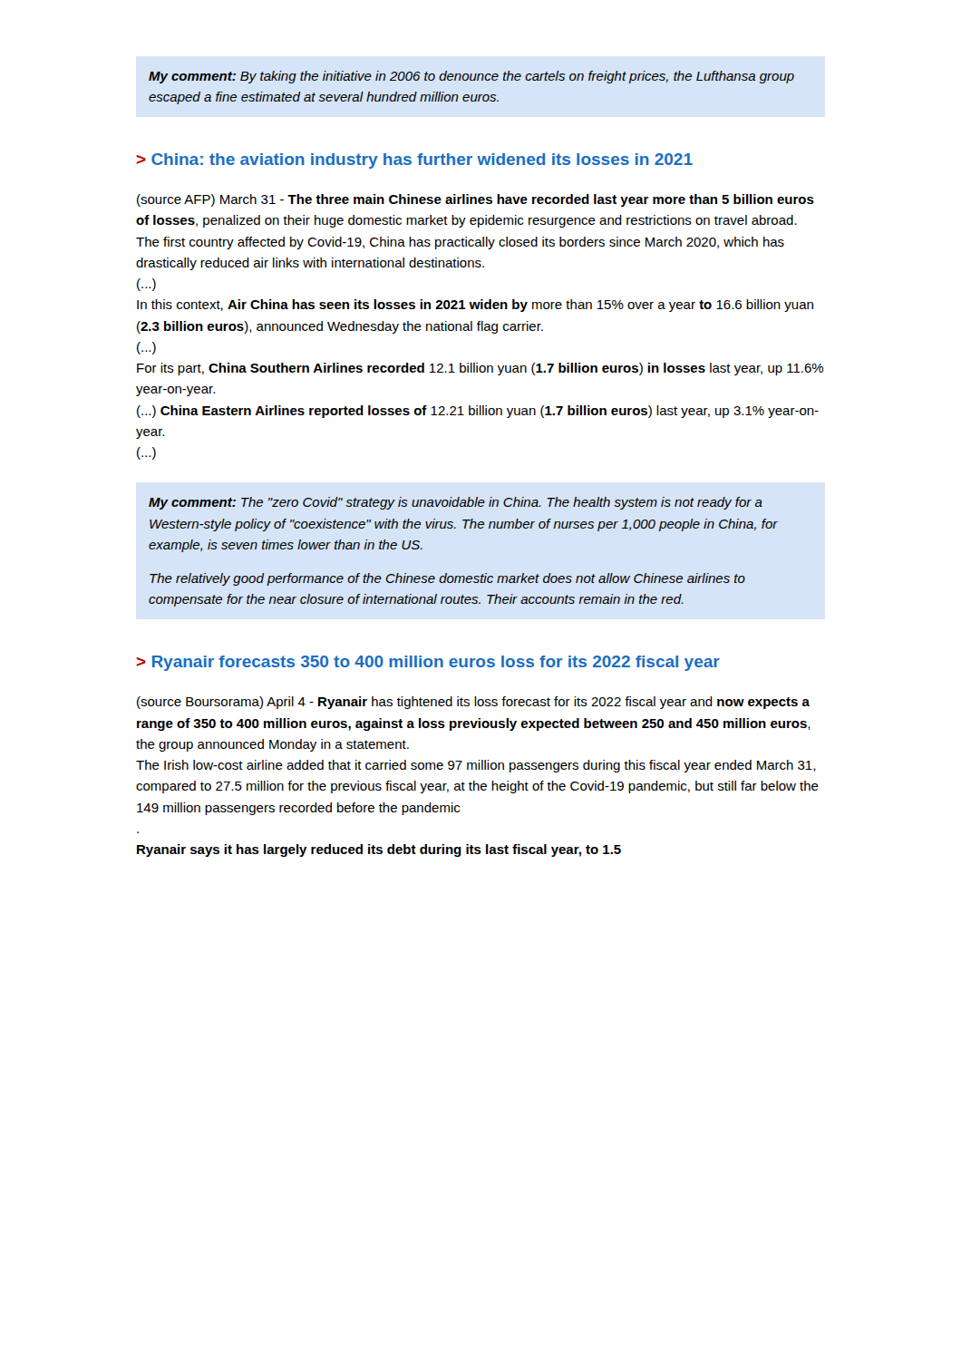My comment: By taking the initiative in 2006 to denounce the cartels on freight prices, the Lufthansa group escaped a fine estimated at several hundred million euros.
> China: the aviation industry has further widened its losses in 2021
(source AFP) March 31 - The three main Chinese airlines have recorded last year more than 5 billion euros of losses, penalized on their huge domestic market by epidemic resurgence and restrictions on travel abroad.
The first country affected by Covid-19, China has practically closed its borders since March 2020, which has drastically reduced air links with international destinations.
(...)
In this context, Air China has seen its losses in 2021 widen by more than 15% over a year to 16.6 billion yuan (2.3 billion euros), announced Wednesday the national flag carrier.
(...)
For its part, China Southern Airlines recorded 12.1 billion yuan (1.7 billion euros) in losses last year, up 11.6% year-on-year.
(...) China Eastern Airlines reported losses of 12.21 billion yuan (1.7 billion euros) last year, up 3.1% year-on-year.
(...)
My comment: The "zero Covid" strategy is unavoidable in China. The health system is not ready for a Western-style policy of "coexistence" with the virus. The number of nurses per 1,000 people in China, for example, is seven times lower than in the US.
The relatively good performance of the Chinese domestic market does not allow Chinese airlines to compensate for the near closure of international routes. Their accounts remain in the red.
> Ryanair forecasts 350 to 400 million euros loss for its 2022 fiscal year
(source Boursorama) April 4 - Ryanair has tightened its loss forecast for its 2022 fiscal year and now expects a range of 350 to 400 million euros, against a loss previously expected between 250 and 450 million euros, the group announced Monday in a statement.
The Irish low-cost airline added that it carried some 97 million passengers during this fiscal year ended March 31, compared to 27.5 million for the previous fiscal year, at the height of the Covid-19 pandemic, but still far below the 149 million passengers recorded before the pandemic
.
Ryanair says it has largely reduced its debt during its last fiscal year, to 1.5